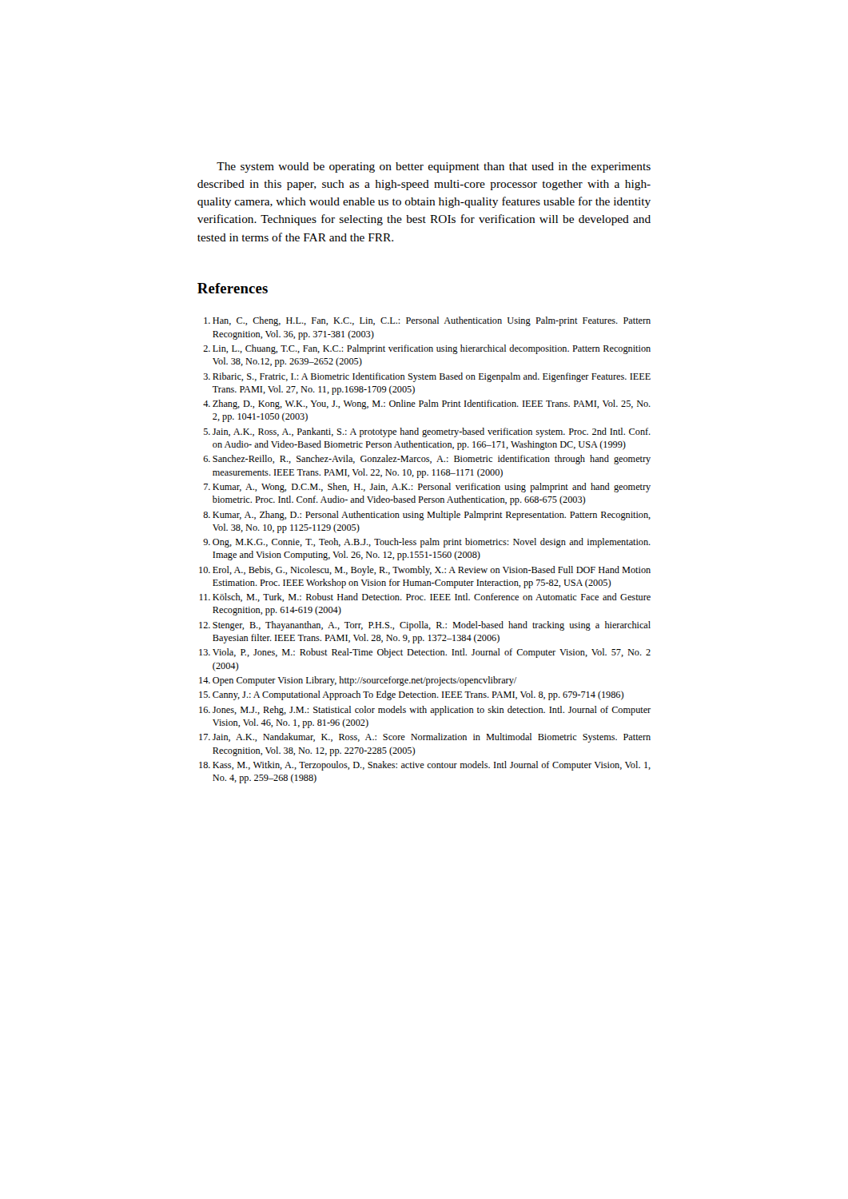The system would be operating on better equipment than that used in the experiments described in this paper, such as a high-speed multi-core processor together with a high-quality camera, which would enable us to obtain high-quality features usable for the identity verification. Techniques for selecting the best ROIs for verification will be developed and tested in terms of the FAR and the FRR.
References
1 Han, C., Cheng, H.L., Fan, K.C., Lin, C.L.: Personal Authentication Using Palm-print Features. Pattern Recognition, Vol. 36, pp. 371-381 (2003)
2 Lin, L., Chuang, T.C., Fan, K.C.: Palmprint verification using hierarchical decomposition. Pattern Recognition Vol. 38, No.12, pp. 2639–2652 (2005)
3 Ribaric, S., Fratric, I.: A Biometric Identification System Based on Eigenpalm and. Eigenfinger Features. IEEE Trans. PAMI, Vol. 27, No. 11, pp.1698-1709 (2005)
4 Zhang, D., Kong, W.K., You, J., Wong, M.: Online Palm Print Identification. IEEE Trans. PAMI, Vol. 25, No. 2, pp. 1041-1050 (2003)
5 Jain, A.K., Ross, A., Pankanti, S.: A prototype hand geometry-based verification system. Proc. 2nd Intl. Conf. on Audio- and Video-Based Biometric Person Authentication, pp. 166–171, Washington DC, USA (1999)
6 Sanchez-Reillo, R., Sanchez-Avila, Gonzalez-Marcos, A.: Biometric identification through hand geometry measurements. IEEE Trans. PAMI, Vol. 22, No. 10, pp. 1168–1171 (2000)
7 Kumar, A., Wong, D.C.M., Shen, H., Jain, A.K.: Personal verification using palmprint and hand geometry biometric. Proc. Intl. Conf. Audio- and Video-based Person Authentication, pp. 668-675 (2003)
8 Kumar, A., Zhang, D.: Personal Authentication using Multiple Palmprint Representation. Pattern Recognition, Vol. 38, No. 10, pp 1125-1129 (2005)
9 Ong, M.K.G., Connie, T., Teoh, A.B.J., Touch-less palm print biometrics: Novel design and implementation. Image and Vision Computing, Vol. 26, No. 12, pp.1551-1560 (2008)
10 Erol, A., Bebis, G., Nicolescu, M., Boyle, R., Twombly, X.: A Review on Vision-Based Full DOF Hand Motion Estimation. Proc. IEEE Workshop on Vision for Human-Computer Interaction, pp 75-82, USA (2005)
11 Kölsch, M., Turk, M.: Robust Hand Detection. Proc. IEEE Intl. Conference on Automatic Face and Gesture Recognition, pp. 614-619 (2004)
12 Stenger, B., Thayananthan, A., Torr, P.H.S., Cipolla, R.: Model-based hand tracking using a hierarchical Bayesian filter. IEEE Trans. PAMI, Vol. 28, No. 9, pp. 1372–1384 (2006)
13 Viola, P., Jones, M.: Robust Real-Time Object Detection. Intl. Journal of Computer Vision, Vol. 57, No. 2 (2004)
14 Open Computer Vision Library, http://sourceforge.net/projects/opencvlibrary/
15 Canny, J.: A Computational Approach To Edge Detection. IEEE Trans. PAMI, Vol. 8, pp. 679-714 (1986)
16 Jones, M.J., Rehg, J.M.: Statistical color models with application to skin detection. Intl. Journal of Computer Vision, Vol. 46, No. 1, pp. 81-96 (2002)
17 Jain, A.K., Nandakumar, K., Ross, A.: Score Normalization in Multimodal Biometric Systems. Pattern Recognition, Vol. 38, No. 12, pp. 2270-2285 (2005)
18 Kass, M., Witkin, A., Terzopoulos, D., Snakes: active contour models. Intl Journal of Computer Vision, Vol. 1, No. 4, pp. 259–268 (1988)